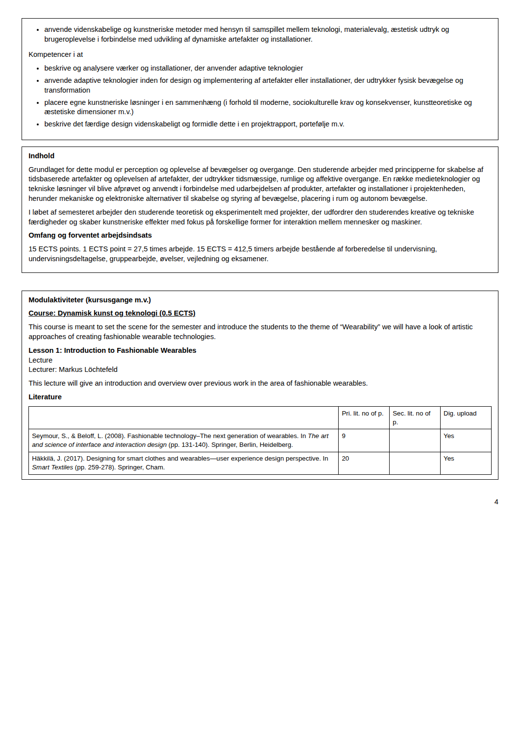anvende videnskabelige og kunstneriske metoder med hensyn til samspillet mellem teknologi, materialevalg, æstetisk udtryk og brugeroplevelse i forbindelse med udvikling af dynamiske artefakter og installationer.
Kompetencer i at
beskrive og analysere værker og installationer, der anvender adaptive teknologier
anvende adaptive teknologier inden for design og implementering af artefakter eller installationer, der udtrykker fysisk bevægelse og transformation
placere egne kunstneriske løsninger i en sammenhæng (i forhold til moderne, sociokulturelle krav og konsekvenser, kunstteoretiske og æstetiske dimensioner m.v.)
beskrive det færdige design videnskabeligt og formidle dette i en projektrapport, portefølje m.v.
Indhold
Grundlaget for dette modul er perception og oplevelse af bevægelser og overgange. Den studerende arbejder med principperne for skabelse af tidsbaserede artefakter og oplevelsen af artefakter, der udtrykker tidsmæssige, rumlige og affektive overgange. En række medieteknologier og tekniske løsninger vil blive afprøvet og anvendt i forbindelse med udarbejdelsen af produkter, artefakter og installationer i projektenheden, herunder mekaniske og elektroniske alternativer til skabelse og styring af bevægelse, placering i rum og autonom bevægelse.
I løbet af semesteret arbejder den studerende teoretisk og eksperimentelt med projekter, der udfordrer den studerendes kreative og tekniske færdigheder og skaber kunstneriske effekter med fokus på forskellige former for interaktion mellem mennesker og maskiner.
Omfang og forventet arbejdsindsats
15 ECTS points. 1 ECTS point = 27,5 times arbejde. 15 ECTS = 412,5 timers arbejde bestående af forberedelse til undervisning, undervisningsdeltagelse, gruppearbejde, øvelser, vejledning og eksamener.
Modulaktiviteter (kursusgange m.v.)
Course: Dynamisk kunst og teknologi (0.5 ECTS)
This course is meant to set the scene for the semester and introduce the students to the theme of “Wearability” we will have a look of artistic approaches of creating fashionable wearable technologies.
Lesson 1: Introduction to Fashionable Wearables
Lecture
Lecturer: Markus Löchtefeld
This lecture will give an introduction and overview over previous work in the area of fashionable wearables.
Literature
| | Pri. lit. no of p. | Sec. lit. no of p. | Dig. upload |
| --- | --- | --- | --- |
| Seymour, S., & Beloff, L. (2008). Fashionable technology–The next generation of wearables. In The art and science of interface and interaction design (pp. 131-140). Springer, Berlin, Heidelberg. | 9 | | Yes |
| Häkkilä, J. (2017). Designing for smart clothes and wearables—user experience design perspective. In Smart Textiles (pp. 259-278). Springer, Cham. | 20 | | Yes |
4